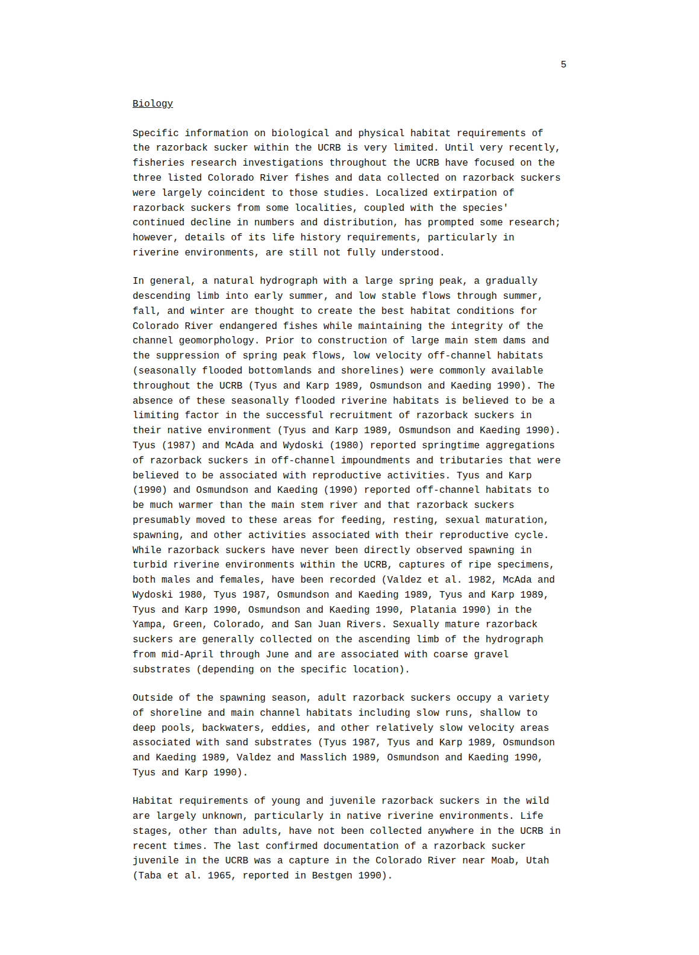5
Biology
Specific information on biological and physical habitat requirements of the razorback sucker within the UCRB is very limited. Until very recently, fisheries research investigations throughout the UCRB have focused on the three listed Colorado River fishes and data collected on razorback suckers were largely coincident to those studies. Localized extirpation of razorback suckers from some localities, coupled with the species' continued decline in numbers and distribution, has prompted some research; however, details of its life history requirements, particularly in riverine environments, are still not fully understood.
In general, a natural hydrograph with a large spring peak, a gradually descending limb into early summer, and low stable flows through summer, fall, and winter are thought to create the best habitat conditions for Colorado River endangered fishes while maintaining the integrity of the channel geomorphology. Prior to construction of large main stem dams and the suppression of spring peak flows, low velocity off-channel habitats (seasonally flooded bottomlands and shorelines) were commonly available throughout the UCRB (Tyus and Karp 1989, Osmundson and Kaeding 1990). The absence of these seasonally flooded riverine habitats is believed to be a limiting factor in the successful recruitment of razorback suckers in their native environment (Tyus and Karp 1989, Osmundson and Kaeding 1990). Tyus (1987) and McAda and Wydoski (1980) reported springtime aggregations of razorback suckers in off-channel impoundments and tributaries that were believed to be associated with reproductive activities. Tyus and Karp (1990) and Osmundson and Kaeding (1990) reported off-channel habitats to be much warmer than the main stem river and that razorback suckers presumably moved to these areas for feeding, resting, sexual maturation, spawning, and other activities associated with their reproductive cycle. While razorback suckers have never been directly observed spawning in turbid riverine environments within the UCRB, captures of ripe specimens, both males and females, have been recorded (Valdez et al. 1982, McAda and Wydoski 1980, Tyus 1987, Osmundson and Kaeding 1989, Tyus and Karp 1989, Tyus and Karp 1990, Osmundson and Kaeding 1990, Platania 1990) in the Yampa, Green, Colorado, and San Juan Rivers. Sexually mature razorback suckers are generally collected on the ascending limb of the hydrograph from mid-April through June and are associated with coarse gravel substrates (depending on the specific location).
Outside of the spawning season, adult razorback suckers occupy a variety of shoreline and main channel habitats including slow runs, shallow to deep pools, backwaters, eddies, and other relatively slow velocity areas associated with sand substrates (Tyus 1987, Tyus and Karp 1989, Osmundson and Kaeding 1989, Valdez and Masslich 1989, Osmundson and Kaeding 1990, Tyus and Karp 1990).
Habitat requirements of young and juvenile razorback suckers in the wild are largely unknown, particularly in native riverine environments. Life stages, other than adults, have not been collected anywhere in the UCRB in recent times. The last confirmed documentation of a razorback sucker juvenile in the UCRB was a capture in the Colorado River near Moab, Utah (Taba et al. 1965, reported in Bestgen 1990).